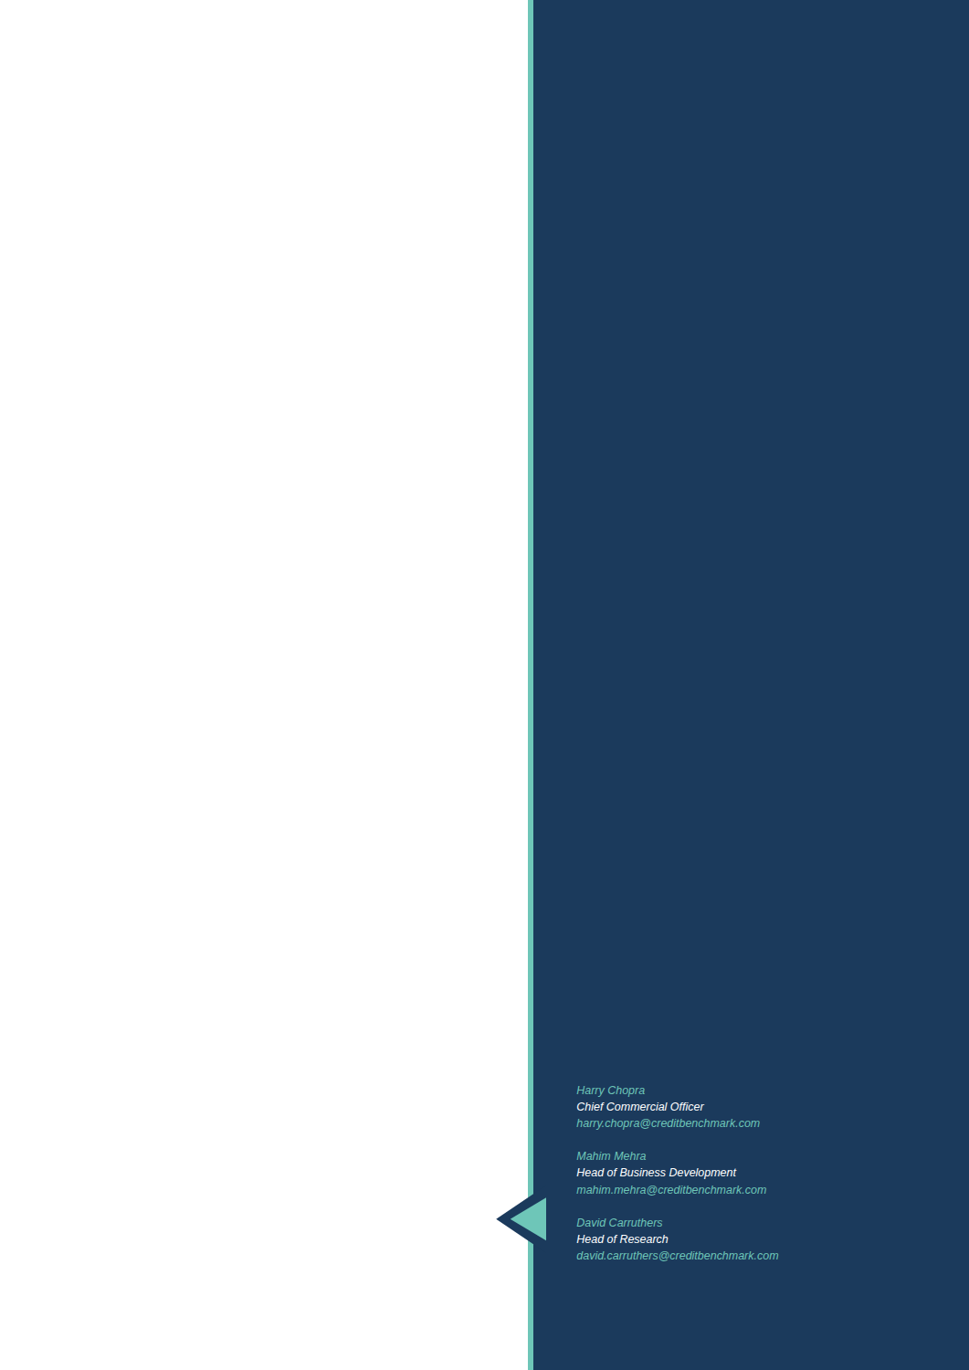Harry Chopra
Chief Commercial Officer
harry.chopra@creditbenchmark.com
Mahim Mehra
Head of Business Development
mahim.mehra@creditbenchmark.com
David Carruthers
Head of Research
david.carruthers@creditbenchmark.com